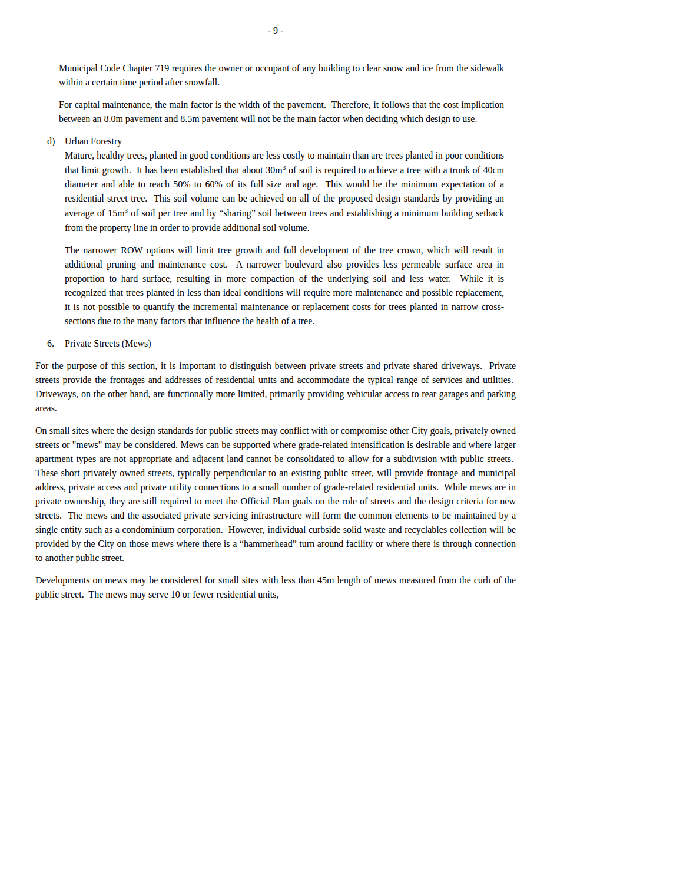- 9 -
Municipal Code Chapter 719 requires the owner or occupant of any building to clear snow and ice from the sidewalk within a certain time period after snowfall.
For capital maintenance, the main factor is the width of the pavement. Therefore, it follows that the cost implication between an 8.0m pavement and 8.5m pavement will not be the main factor when deciding which design to use.
d)
Urban Forestry
Mature, healthy trees, planted in good conditions are less costly to maintain than are trees planted in poor conditions that limit growth. It has been established that about 30m3 of soil is required to achieve a tree with a trunk of 40cm diameter and able to reach 50% to 60% of its full size and age. This would be the minimum expectation of a residential street tree. This soil volume can be achieved on all of the proposed design standards by providing an average of 15m3 of soil per tree and by “sharing” soil between trees and establishing a minimum building setback from the property line in order to provide additional soil volume.
The narrower ROW options will limit tree growth and full development of the tree crown, which will result in additional pruning and maintenance cost. A narrower boulevard also provides less permeable surface area in proportion to hard surface, resulting in more compaction of the underlying soil and less water. While it is recognized that trees planted in less than ideal conditions will require more maintenance and possible replacement, it is not possible to quantify the incremental maintenance or replacement costs for trees planted in narrow cross-sections due to the many factors that influence the health of a tree.
6.
Private Streets (Mews)
For the purpose of this section, it is important to distinguish between private streets and private shared driveways. Private streets provide the frontages and addresses of residential units and accommodate the typical range of services and utilities. Driveways, on the other hand, are functionally more limited, primarily providing vehicular access to rear garages and parking areas.
On small sites where the design standards for public streets may conflict with or compromise other City goals, privately owned streets or "mews" may be considered. Mews can be supported where grade-related intensification is desirable and where larger apartment types are not appropriate and adjacent land cannot be consolidated to allow for a subdivision with public streets. These short privately owned streets, typically perpendicular to an existing public street, will provide frontage and municipal address, private access and private utility connections to a small number of grade-related residential units. While mews are in private ownership, they are still required to meet the Official Plan goals on the role of streets and the design criteria for new streets. The mews and the associated private servicing infrastructure will form the common elements to be maintained by a single entity such as a condominium corporation. However, individual curbside solid waste and recyclables collection will be provided by the City on those mews where there is a “hammerhead” turn around facility or where there is through connection to another public street.
Developments on mews may be considered for small sites with less than 45m length of mews measured from the curb of the public street. The mews may serve 10 or fewer residential units,